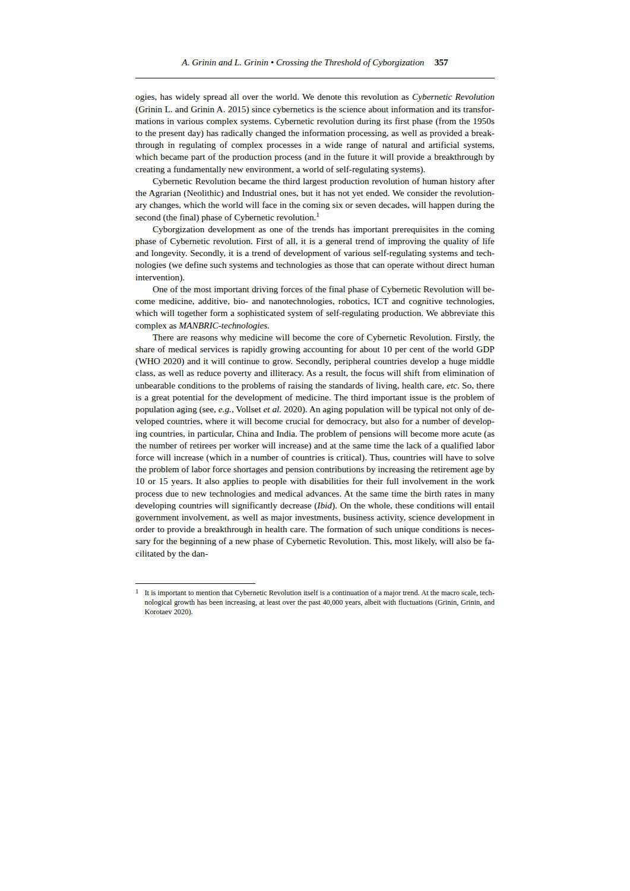A. Grinin and L. Grinin • Crossing the Threshold of Cyborgization 357
ogies, has widely spread all over the world. We denote this revolution as Cybernetic Revolution (Grinin L. and Grinin A. 2015) since cybernetics is the science about information and its transformations in various complex systems. Cybernetic revolution during its first phase (from the 1950s to the present day) has radically changed the information processing, as well as provided a breakthrough in regulating of complex processes in a wide range of natural and artificial systems, which became part of the production process (and in the future it will provide a breakthrough by creating a fundamentally new environment, a world of self-regulating systems).
Cybernetic Revolution became the third largest production revolution of human history after the Agrarian (Neolithic) and Industrial ones, but it has not yet ended. We consider the revolutionary changes, which the world will face in the coming six or seven decades, will happen during the second (the final) phase of Cybernetic revolution.1
Cyborgization development as one of the trends has important prerequisites in the coming phase of Cybernetic revolution. First of all, it is a general trend of improving the quality of life and longevity. Secondly, it is a trend of development of various self-regulating systems and technologies (we define such systems and technologies as those that can operate without direct human intervention).
One of the most important driving forces of the final phase of Cybernetic Revolution will become medicine, additive, bio- and nanotechnologies, robotics, ICT and cognitive technologies, which will together form a sophisticated system of self-regulating production. We abbreviate this complex as MANBRIC-technologies.
There are reasons why medicine will become the core of Cybernetic Revolution. Firstly, the share of medical services is rapidly growing accounting for about 10 per cent of the world GDP (WHO 2020) and it will continue to grow. Secondly, peripheral countries develop a huge middle class, as well as reduce poverty and illiteracy. As a result, the focus will shift from elimination of unbearable conditions to the problems of raising the standards of living, health care, etc. So, there is a great potential for the development of medicine. The third important issue is the problem of population aging (see, e.g., Vollset et al. 2020). An aging population will be typical not only of developed countries, where it will become crucial for democracy, but also for a number of developing countries, in particular, China and India. The problem of pensions will become more acute (as the number of retirees per worker will increase) and at the same time the lack of a qualified labor force will increase (which in a number of countries is critical). Thus, countries will have to solve the problem of labor force shortages and pension contributions by increasing the retirement age by 10 or 15 years. It also applies to people with disabilities for their full involvement in the work process due to new technologies and medical advances. At the same time the birth rates in many developing countries will significantly decrease (Ibid). On the whole, these conditions will entail government involvement, as well as major investments, business activity, science development in order to provide a breakthrough in health care. The formation of such unique conditions is necessary for the beginning of a new phase of Cybernetic Revolution. This, most likely, will also be facilitated by the dan-
1 It is important to mention that Cybernetic Revolution itself is a continuation of a major trend. At the macro scale, technological growth has been increasing, at least over the past 40,000 years, albeit with fluctuations (Grinin, Grinin, and Korotaev 2020).